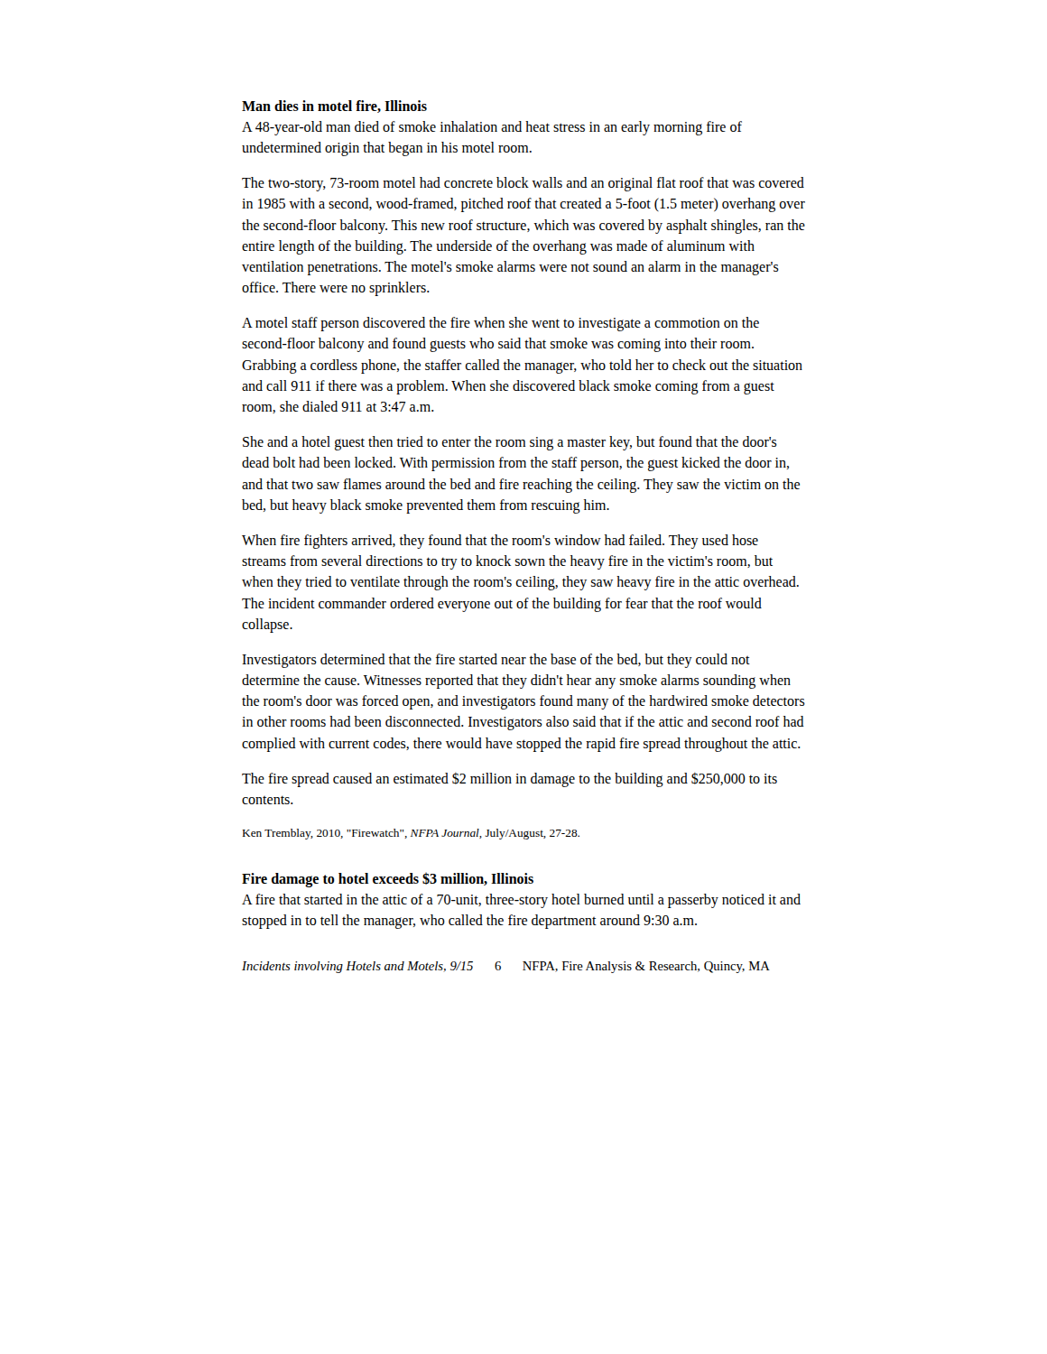Man dies in motel fire, Illinois
A 48-year-old man died of smoke inhalation and heat stress in an early morning fire of undetermined origin that began in his motel room.
The two-story, 73-room motel had concrete block walls and an original flat roof that was covered in 1985 with a second, wood-framed, pitched roof that created a 5-foot (1.5 meter) overhang over the second-floor balcony. This new roof structure, which was covered by asphalt shingles, ran the entire length of the building. The underside of the overhang was made of aluminum with ventilation penetrations. The motel's smoke alarms were not sound an alarm in the manager's office. There were no sprinklers.
A motel staff person discovered the fire when she went to investigate a commotion on the second-floor balcony and found guests who said that smoke was coming into their room. Grabbing a cordless phone, the staffer called the manager, who told her to check out the situation and call 911 if there was a problem. When she discovered black smoke coming from a guest room, she dialed 911 at 3:47 a.m.
She and a hotel guest then tried to enter the room sing a master key, but found that the door's dead bolt had been locked. With permission from the staff person, the guest kicked the door in, and that two saw flames around the bed and fire reaching the ceiling. They saw the victim on the bed, but heavy black smoke prevented them from rescuing him.
When fire fighters arrived, they found that the room's window had failed. They used hose streams from several directions to try to knock sown the heavy fire in the victim's room, but when they tried to ventilate through the room's ceiling, they saw heavy fire in the attic overhead. The incident commander ordered everyone out of the building for fear that the roof would collapse.
Investigators determined that the fire started near the base of the bed, but they could not determine the cause. Witnesses reported that they didn't hear any smoke alarms sounding when the room's door was forced open, and investigators found many of the hardwired smoke detectors in other rooms had been disconnected. Investigators also said that if the attic and second roof had complied with current codes, there would have stopped the rapid fire spread throughout the attic.
The fire spread caused an estimated $2 million in damage to the building and $250,000 to its contents.
Ken Tremblay, 2010, "Firewatch", NFPA Journal, July/August, 27-28.
Fire damage to hotel exceeds $3 million, Illinois
A fire that started in the attic of a 70-unit, three-story hotel burned until a passerby noticed it and stopped in to tell the manager, who called the fire department around 9:30 a.m.
Incidents involving Hotels and Motels, 9/15 6 NFPA, Fire Analysis & Research, Quincy, MA